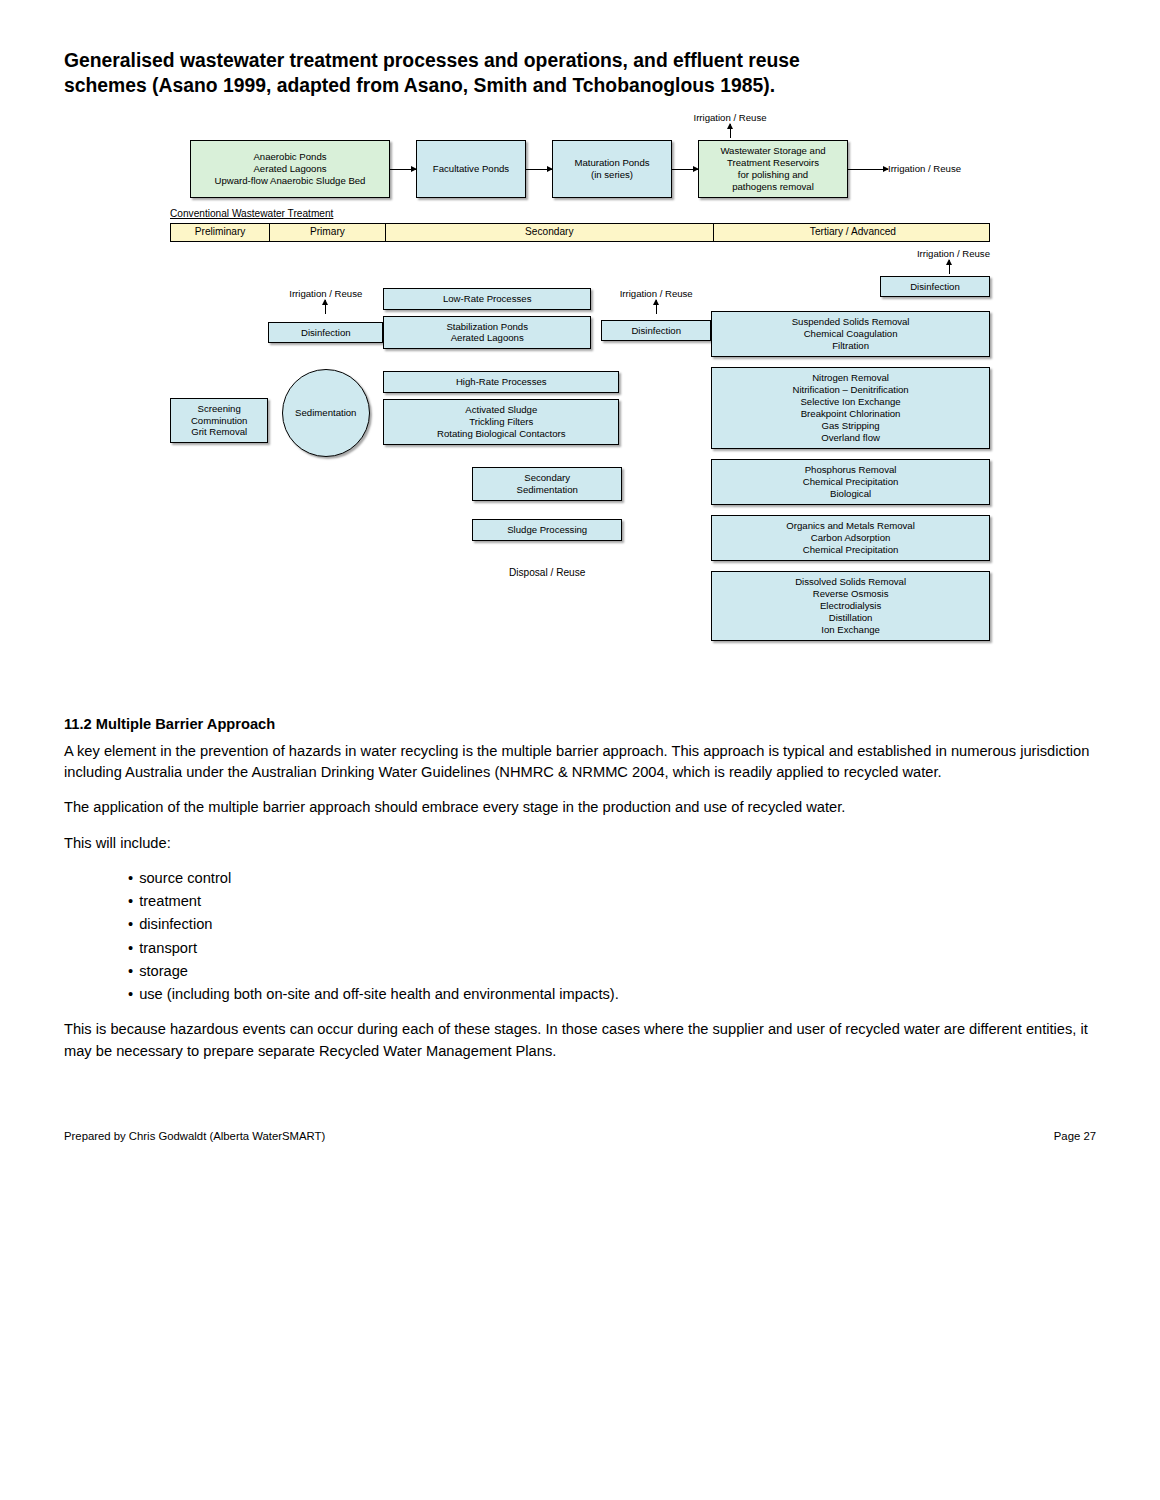Generalised wastewater treatment processes and operations, and effluent reuse schemes (Asano 1999, adapted from Asano, Smith and Tchobanoglous 1985).
Irrigation / Reuse
Anaerobic Ponds
Aerated Lagoons
Upward-flow Anaerobic Sludge Bed
Facultative Ponds
Maturation Ponds
(in series)
Wastewater Storage and
Treatment Reservoirs
for polishing and
pathogens removal
Irrigation / Reuse
Conventional Wastewater Treatment
Preliminary
Primary
Secondary
Tertiary / Advanced
Screening
Comminution
Grit Removal
Irrigation / Reuse
Disinfection
Sedimentation
Low-Rate Processes
Stabilization Ponds
Aerated Lagoons
Irrigation / Reuse
Disinfection
High-Rate Processes
Activated Sludge
Trickling Filters
Rotating Biological Contactors
Secondary
Sedimentation
Sludge Processing
Disposal / Reuse
Irrigation / Reuse
Disinfection
Suspended Solids Removal
Chemical Coagulation
Filtration
Nitrogen Removal
Nitrification – Denitrification
Selective Ion Exchange
Breakpoint Chlorination
Gas Stripping
Overland flow
Phosphorus Removal
Chemical Precipitation
Biological
Organics and Metals Removal
Carbon Adsorption
Chemical Precipitation
Dissolved Solids Removal
Reverse Osmosis
Electrodialysis
Distillation
Ion Exchange
11.2 Multiple Barrier Approach
A key element in the prevention of hazards in water recycling is the multiple barrier approach. This approach is typical and established in numerous jurisdiction including Australia under the Australian Drinking Water Guidelines (NHMRC & NRMMC 2004, which is readily applied to recycled water.
The application of the multiple barrier approach should embrace every stage in the production and use of recycled water.
This will include:
source control
treatment
disinfection
transport
storage
use (including both on-site and off-site health and environmental impacts).
This is because hazardous events can occur during each of these stages. In those cases where the supplier and user of recycled water are different entities, it may be necessary to prepare separate Recycled Water Management Plans.
Prepared by Chris Godwaldt (Alberta WaterSMART)
Page 27